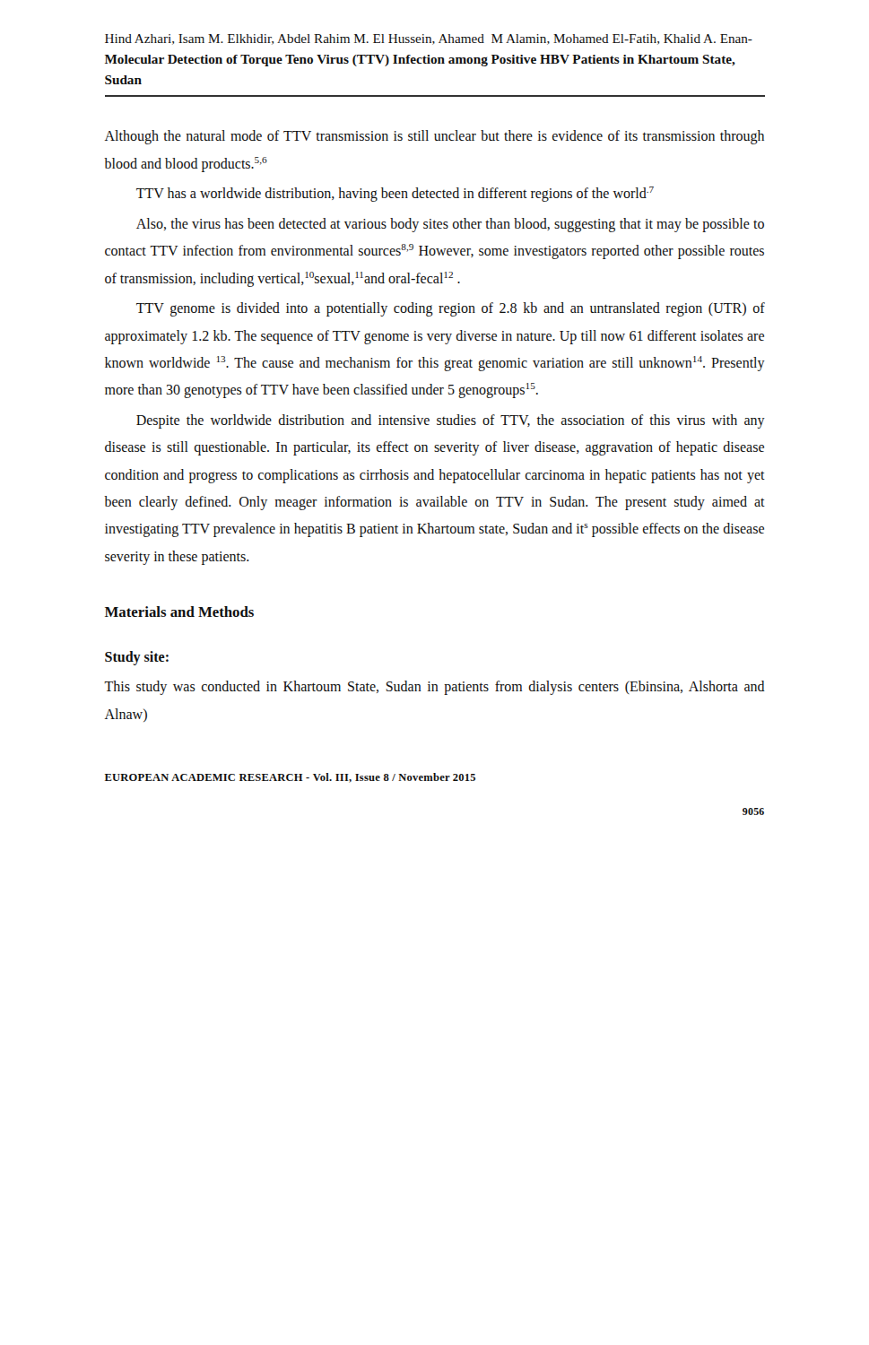Hind Azhari, Isam M. Elkhidir, Abdel Rahim M. El Hussein, Ahamed M Alamin, Mohamed El-Fatih, Khalid A. Enan- Molecular Detection of Torque Teno Virus (TTV) Infection among Positive HBV Patients in Khartoum State, Sudan
Although the natural mode of TTV transmission is still unclear but there is evidence of its transmission through blood and blood products.5,6
TTV has a worldwide distribution, having been detected in different regions of the world.7
Also, the virus has been detected at various body sites other than blood, suggesting that it may be possible to contact TTV infection from environmental sources8,9 However, some investigators reported other possible routes of transmission, including vertical,10sexual,11and oral-fecal12 .
TTV genome is divided into a potentially coding region of 2.8 kb and an untranslated region (UTR) of approximately 1.2 kb. The sequence of TTV genome is very diverse in nature. Up till now 61 different isolates are known worldwide 13. The cause and mechanism for this great genomic variation are still unknown14. Presently more than 30 genotypes of TTV have been classified under 5 genogroups15.
Despite the worldwide distribution and intensive studies of TTV, the association of this virus with any disease is still questionable. In particular, its effect on severity of liver disease, aggravation of hepatic disease condition and progress to complications as cirrhosis and hepatocellular carcinoma in hepatic patients has not yet been clearly defined. Only meager information is available on TTV in Sudan. The present study aimed at investigating TTV prevalence in hepatitis B patient in Khartoum state, Sudan and its possible effects on the disease severity in these patients.
Materials and Methods
Study site:
This study was conducted in Khartoum State, Sudan in patients from dialysis centers (Ebinsina, Alshorta and Alnaw)
EUROPEAN ACADEMIC RESEARCH - Vol. III, Issue 8 / November 2015
9056